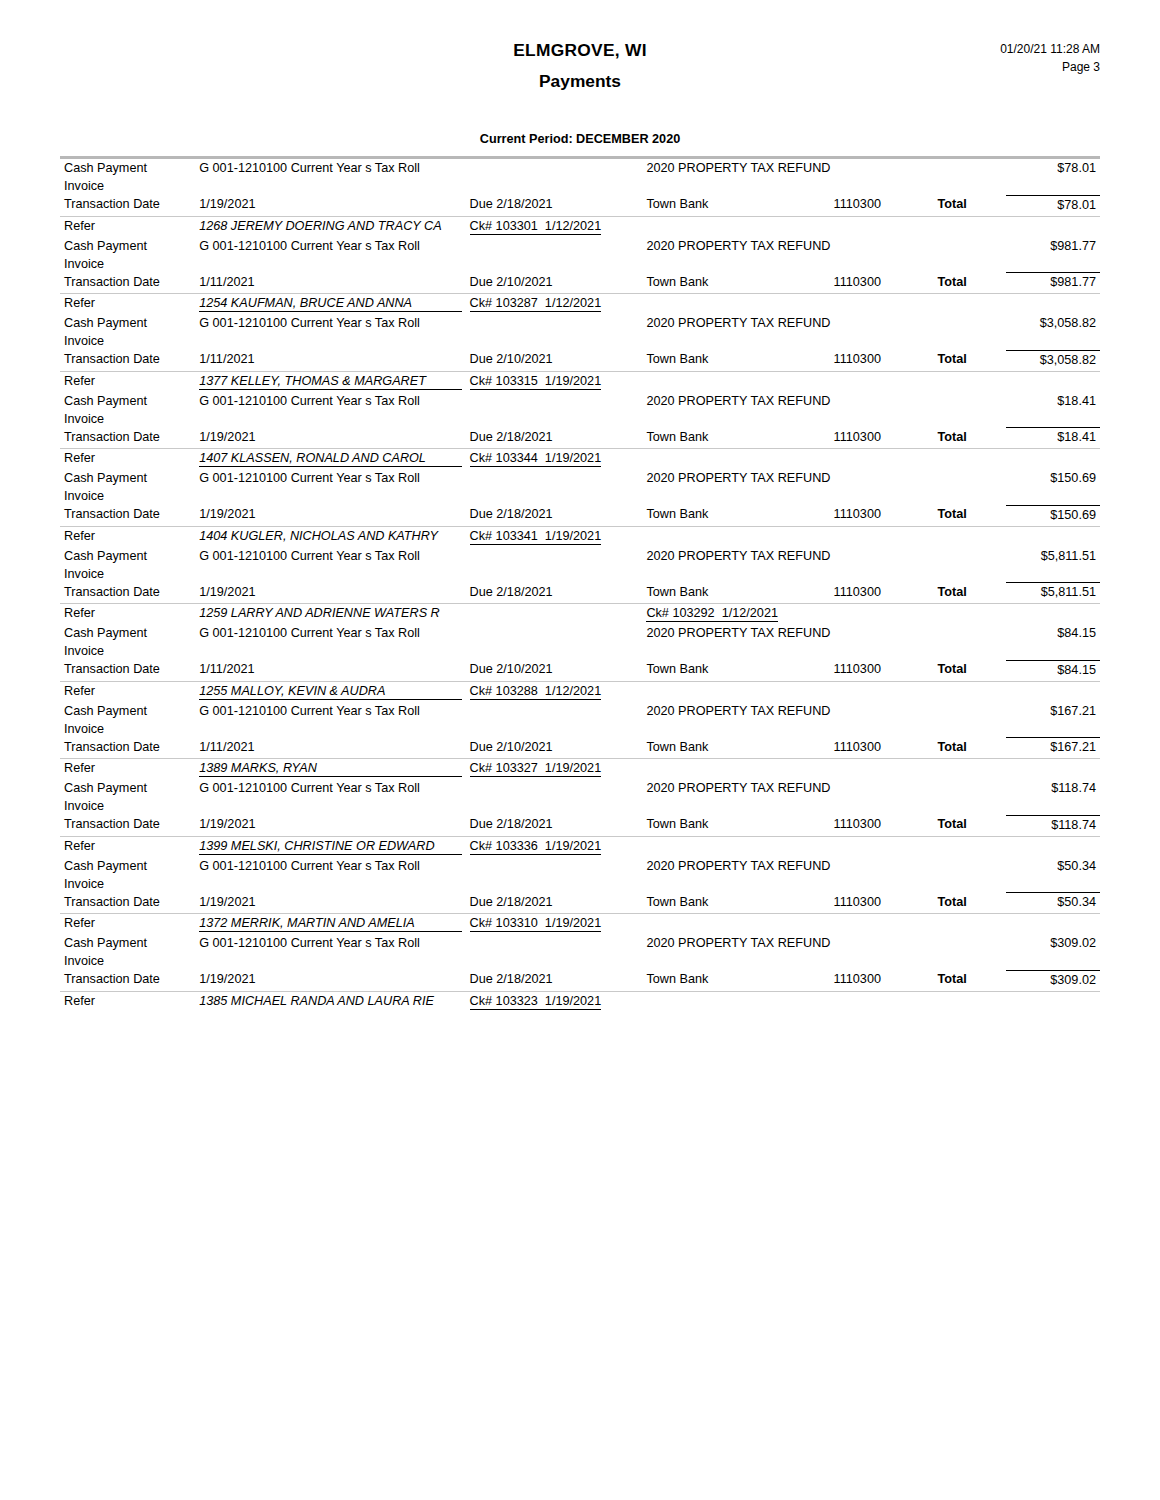01/20/21 11:28 AM
Page 3
ELMGROVE, WI
Payments
Current Period: DECEMBER 2020
| Cash Payment | G 001-1210100 Current Year s Tax Roll | 2020 PROPERTY TAX REFUND | | $78.01 |
| Invoice | |
| Transaction Date | 1/19/2021 | Due 2/18/2021 | Town Bank | 1110300 | Total | $78.01 |
| Refer | 1268 JEREMY DOERING AND TRACY CA | Ck# 103301 1/12/2021 | |
| Cash Payment | G 001-1210100 Current Year s Tax Roll | 2020 PROPERTY TAX REFUND | | $981.77 |
| Invoice | |
| Transaction Date | 1/11/2021 | Due 2/10/2021 | Town Bank | 1110300 | Total | $981.77 |
| Refer | 1254 KAUFMAN, BRUCE AND ANNA | Ck# 103287 1/12/2021 | |
| Cash Payment | G 001-1210100 Current Year s Tax Roll | 2020 PROPERTY TAX REFUND | | $3,058.82 |
| Invoice | |
| Transaction Date | 1/11/2021 | Due 2/10/2021 | Town Bank | 1110300 | Total | $3,058.82 |
| Refer | 1377 KELLEY, THOMAS & MARGARET | Ck# 103315 1/19/2021 | |
| Cash Payment | G 001-1210100 Current Year s Tax Roll | 2020 PROPERTY TAX REFUND | | $18.41 |
| Invoice | |
| Transaction Date | 1/19/2021 | Due 2/18/2021 | Town Bank | 1110300 | Total | $18.41 |
| Refer | 1407 KLASSEN, RONALD AND CAROL | Ck# 103344 1/19/2021 | |
| Cash Payment | G 001-1210100 Current Year s Tax Roll | 2020 PROPERTY TAX REFUND | | $150.69 |
| Invoice | |
| Transaction Date | 1/19/2021 | Due 2/18/2021 | Town Bank | 1110300 | Total | $150.69 |
| Refer | 1404 KUGLER, NICHOLAS AND KATHRY | Ck# 103341 1/19/2021 | |
| Cash Payment | G 001-1210100 Current Year s Tax Roll | 2020 PROPERTY TAX REFUND | | $5,811.51 |
| Invoice | |
| Transaction Date | 1/19/2021 | Due 2/18/2021 | Town Bank | 1110300 | Total | $5,811.51 |
| Refer | 1259 LARRY AND ADRIENNE WATERS R | Ck# 103292 1/12/2021 | |
| Cash Payment | G 001-1210100 Current Year s Tax Roll | 2020 PROPERTY TAX REFUND | | $84.15 |
| Invoice | |
| Transaction Date | 1/11/2021 | Due 2/10/2021 | Town Bank | 1110300 | Total | $84.15 |
| Refer | 1255 MALLOY, KEVIN & AUDRA | Ck# 103288 1/12/2021 | |
| Cash Payment | G 001-1210100 Current Year s Tax Roll | 2020 PROPERTY TAX REFUND | | $167.21 |
| Invoice | |
| Transaction Date | 1/11/2021 | Due 2/10/2021 | Town Bank | 1110300 | Total | $167.21 |
| Refer | 1389 MARKS, RYAN | Ck# 103327 1/19/2021 | |
| Cash Payment | G 001-1210100 Current Year s Tax Roll | 2020 PROPERTY TAX REFUND | | $118.74 |
| Invoice | |
| Transaction Date | 1/19/2021 | Due 2/18/2021 | Town Bank | 1110300 | Total | $118.74 |
| Refer | 1399 MELSKI, CHRISTINE OR EDWARD | Ck# 103336 1/19/2021 | |
| Cash Payment | G 001-1210100 Current Year s Tax Roll | 2020 PROPERTY TAX REFUND | | $50.34 |
| Invoice | |
| Transaction Date | 1/19/2021 | Due 2/18/2021 | Town Bank | 1110300 | Total | $50.34 |
| Refer | 1372 MERRIK, MARTIN AND AMELIA | Ck# 103310 1/19/2021 | |
| Cash Payment | G 001-1210100 Current Year s Tax Roll | 2020 PROPERTY TAX REFUND | | $309.02 |
| Invoice | |
| Transaction Date | 1/19/2021 | Due 2/18/2021 | Town Bank | 1110300 | Total | $309.02 |
| Refer | 1385 MICHAEL RANDA AND LAURA RIE | Ck# 103323 1/19/2021 | |